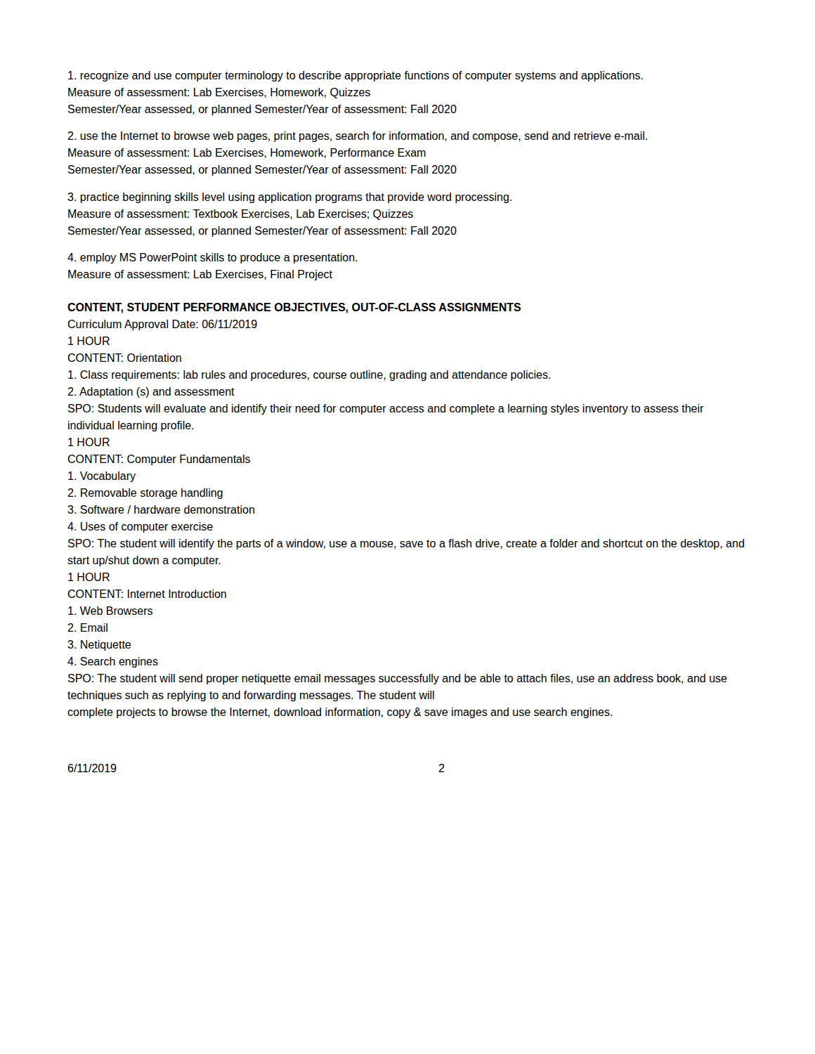1. recognize and use computer terminology to describe appropriate functions of computer systems and applications.
Measure of assessment: Lab Exercises, Homework, Quizzes
Semester/Year assessed, or planned Semester/Year of assessment: Fall 2020
2. use the Internet to browse web pages, print pages, search for information, and compose, send and retrieve e-mail.
Measure of assessment: Lab Exercises, Homework, Performance Exam
Semester/Year assessed, or planned Semester/Year of assessment: Fall 2020
3. practice beginning skills level using application programs that provide word processing.
Measure of assessment: Textbook Exercises, Lab Exercises; Quizzes
Semester/Year assessed, or planned Semester/Year of assessment: Fall 2020
4. employ MS PowerPoint skills to produce a presentation.
Measure of assessment: Lab Exercises, Final Project
CONTENT, STUDENT PERFORMANCE OBJECTIVES, OUT-OF-CLASS ASSIGNMENTS
Curriculum Approval Date: 06/11/2019
1 HOUR
CONTENT: Orientation
1. Class requirements: lab rules and procedures, course outline, grading and attendance policies.
2. Adaptation (s) and assessment
SPO: Students will evaluate and identify their need for computer access and complete a learning styles inventory to assess their individual learning profile.
1 HOUR
CONTENT: Computer Fundamentals
1. Vocabulary
2. Removable storage handling
3. Software / hardware demonstration
4. Uses of computer exercise
SPO: The student will identify the parts of a window, use a mouse, save to a flash drive, create a folder and shortcut on the desktop, and start up/shut down a computer.
1 HOUR
CONTENT: Internet Introduction
1. Web Browsers
2. Email
3. Netiquette
4. Search engines
SPO: The student will send proper netiquette email messages successfully and be able to attach files, use an address book, and use techniques such as replying to and forwarding messages. The student will
complete projects to browse the Internet, download information, copy & save images and use search engines.
6/11/2019 2